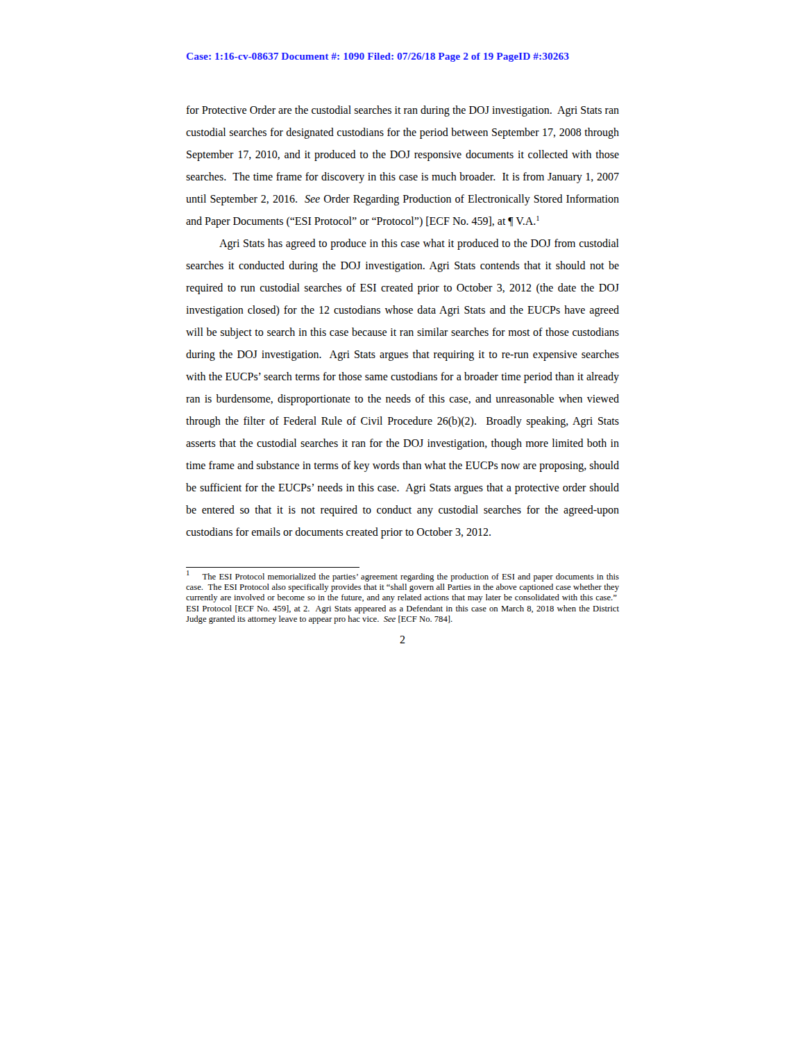Case: 1:16-cv-08637 Document #: 1090 Filed: 07/26/18 Page 2 of 19 PageID #:30263
for Protective Order are the custodial searches it ran during the DOJ investigation. Agri Stats ran custodial searches for designated custodians for the period between September 17, 2008 through September 17, 2010, and it produced to the DOJ responsive documents it collected with those searches. The time frame for discovery in this case is much broader. It is from January 1, 2007 until September 2, 2016. See Order Regarding Production of Electronically Stored Information and Paper Documents (“ESI Protocol” or “Protocol”) [ECF No. 459], at ¶ V.A.1
Agri Stats has agreed to produce in this case what it produced to the DOJ from custodial searches it conducted during the DOJ investigation. Agri Stats contends that it should not be required to run custodial searches of ESI created prior to October 3, 2012 (the date the DOJ investigation closed) for the 12 custodians whose data Agri Stats and the EUCPs have agreed will be subject to search in this case because it ran similar searches for most of those custodians during the DOJ investigation. Agri Stats argues that requiring it to re-run expensive searches with the EUCPs’ search terms for those same custodians for a broader time period than it already ran is burdensome, disproportionate to the needs of this case, and unreasonable when viewed through the filter of Federal Rule of Civil Procedure 26(b)(2). Broadly speaking, Agri Stats asserts that the custodial searches it ran for the DOJ investigation, though more limited both in time frame and substance in terms of key words than what the EUCPs now are proposing, should be sufficient for the EUCPs’ needs in this case. Agri Stats argues that a protective order should be entered so that it is not required to conduct any custodial searches for the agreed-upon custodians for emails or documents created prior to October 3, 2012.
1 The ESI Protocol memorialized the parties’ agreement regarding the production of ESI and paper documents in this case. The ESI Protocol also specifically provides that it “shall govern all Parties in the above captioned case whether they currently are involved or become so in the future, and any related actions that may later be consolidated with this case.” ESI Protocol [ECF No. 459], at 2. Agri Stats appeared as a Defendant in this case on March 8, 2018 when the District Judge granted its attorney leave to appear pro hac vice. See [ECF No. 784].
2